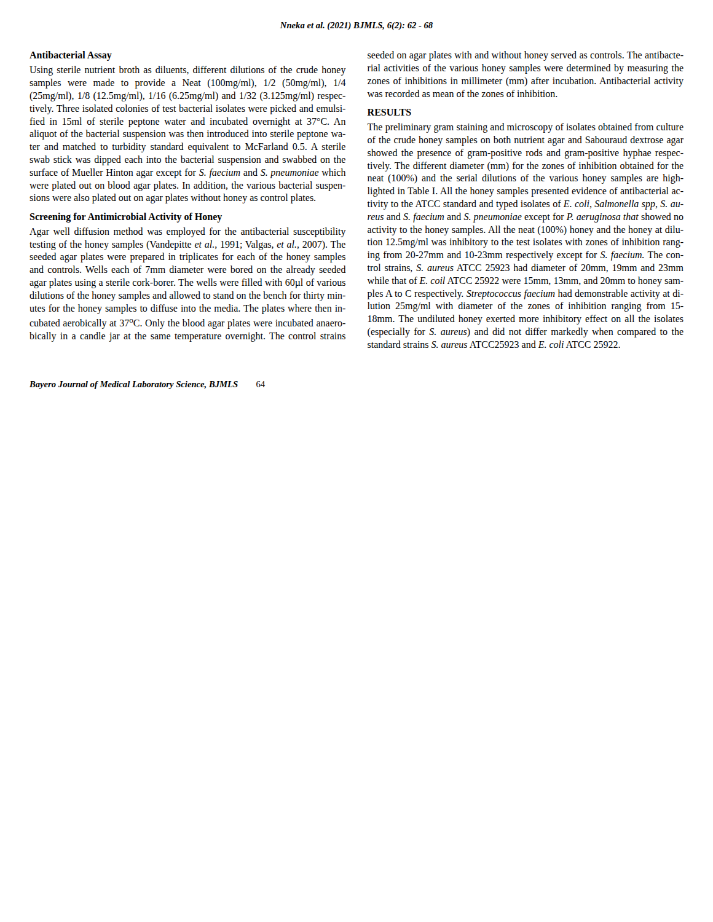Nneka et al. (2021) BJMLS, 6(2): 62 - 68
Antibacterial Assay
Using sterile nutrient broth as diluents, different dilutions of the crude honey samples were made to provide a Neat (100mg/ml), 1/2 (50mg/ml), 1/4 (25mg/ml), 1/8 (12.5mg/ml), 1/16 (6.25mg/ml) and 1/32 (3.125mg/ml) respectively. Three isolated colonies of test bacterial isolates were picked and emulsified in 15ml of sterile peptone water and incubated overnight at 37°C. An aliquot of the bacterial suspension was then introduced into sterile peptone water and matched to turbidity standard equivalent to McFarland 0.5. A sterile swab stick was dipped each into the bacterial suspension and swabbed on the surface of Mueller Hinton agar except for S. faecium and S. pneumoniae which were plated out on blood agar plates. In addition, the various bacterial suspensions were also plated out on agar plates without honey as control plates.
Screening for Antimicrobial Activity of Honey
Agar well diffusion method was employed for the antibacterial susceptibility testing of the honey samples (Vandepitte et al., 1991; Valgas, et al., 2007). The seeded agar plates were prepared in triplicates for each of the honey samples and controls. Wells each of 7mm diameter were bored on the already seeded agar plates using a sterile cork-borer. The wells were filled with 60µl of various dilutions of the honey samples and allowed to stand on the bench for thirty minutes for the honey samples to diffuse into the media. The plates where then incubated aerobically at 37oC. Only the blood agar plates were incubated anaerobically in a candle jar at the same temperature overnight. The control strains seeded on agar plates with and without honey served as controls. The antibacterial activities of the various honey samples were determined by measuring the zones of inhibitions in millimeter (mm) after incubation. Antibacterial activity was recorded as mean of the zones of inhibition.
RESULTS
The preliminary gram staining and microscopy of isolates obtained from culture of the crude honey samples on both nutrient agar and Sabouraud dextrose agar showed the presence of gram-positive rods and gram-positive hyphae respectively. The different diameter (mm) for the zones of inhibition obtained for the neat (100%) and the serial dilutions of the various honey samples are highlighted in Table I. All the honey samples presented evidence of antibacterial activity to the ATCC standard and typed isolates of E. coli, Salmonella spp, S. aureus and S. faecium and S. pneumoniae except for P. aeruginosa that showed no activity to the honey samples. All the neat (100%) honey and the honey at dilution 12.5mg/ml was inhibitory to the test isolates with zones of inhibition ranging from 20-27mm and 10-23mm respectively except for S. faecium. The control strains, S. aureus ATCC 25923 had diameter of 20mm, 19mm and 23mm while that of E. coil ATCC 25922 were 15mm, 13mm, and 20mm to honey samples A to C respectively. Streptococcus faecium had demonstrable activity at dilution 25mg/ml with diameter of the zones of inhibition ranging from 15-18mm. The undiluted honey exerted more inhibitory effect on all the isolates (especially for S. aureus) and did not differ markedly when compared to the standard strains S. aureus ATCC25923 and E. coli ATCC 25922.
Bayero Journal of Medical Laboratory Science, BJMLS 64